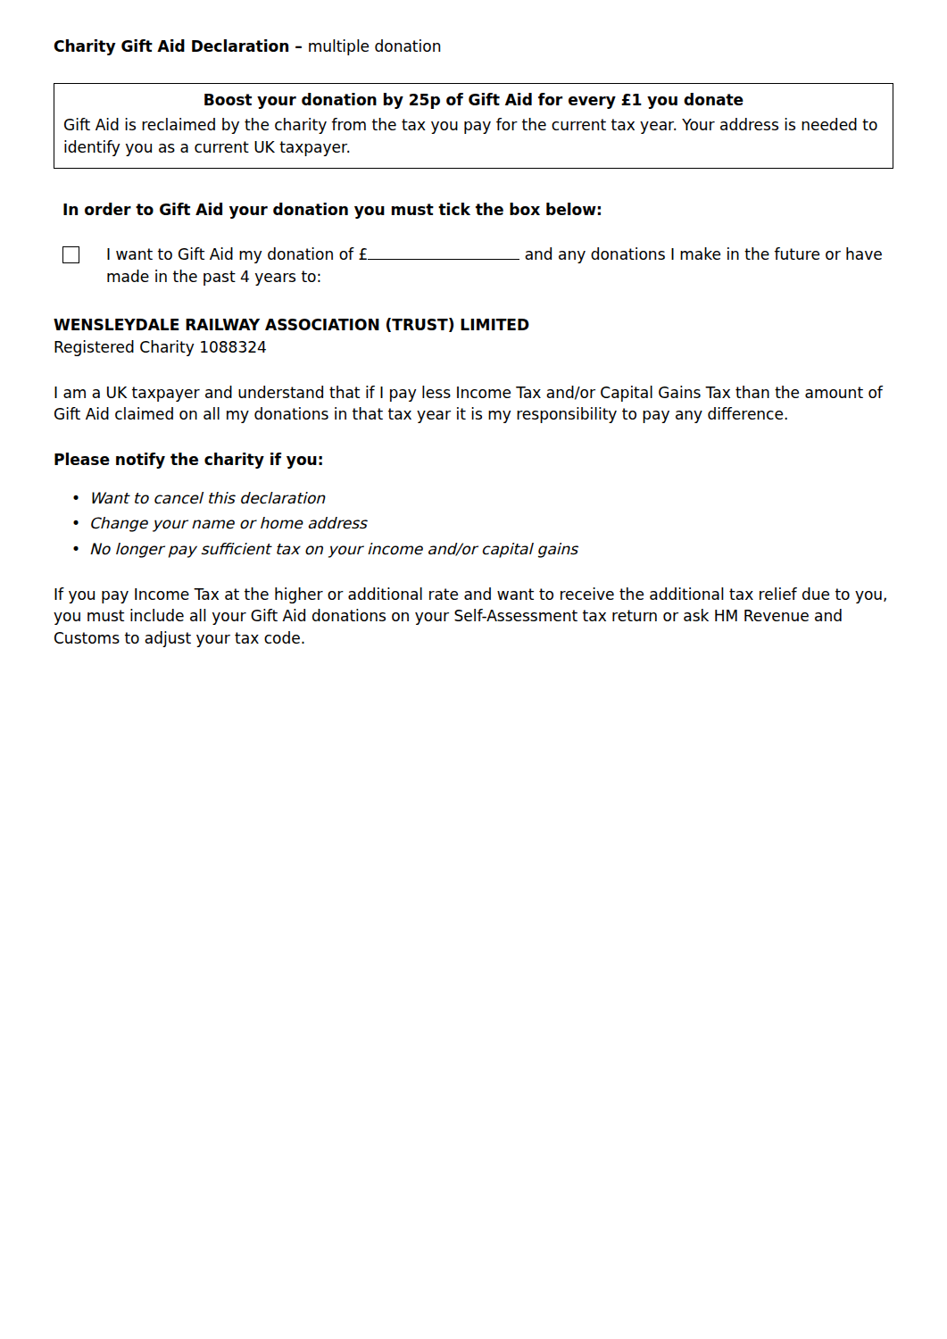Charity Gift Aid Declaration – multiple donation
Boost your donation by 25p of Gift Aid for every £1 you donate
Gift Aid is reclaimed by the charity from the tax you pay for the current tax year. Your address is needed to identify you as a current UK taxpayer.
In order to Gift Aid your donation you must tick the box below:
I want to Gift Aid my donation of £ and any donations I make in the future or have made in the past 4 years to:
WENSLEYDALE RAILWAY ASSOCIATION (TRUST) LIMITED
Registered Charity 1088324
I am a UK taxpayer and understand that if I pay less Income Tax and/or Capital Gains Tax than the amount of Gift Aid claimed on all my donations in that tax year it is my responsibility to pay any difference.
Please notify the charity if you:
Want to cancel this declaration
Change your name or home address
No longer pay sufficient tax on your income and/or capital gains
If you pay Income Tax at the higher or additional rate and want to receive the additional tax relief due to you, you must include all your Gift Aid donations on your Self-Assessment tax return or ask HM Revenue and Customs to adjust your tax code.